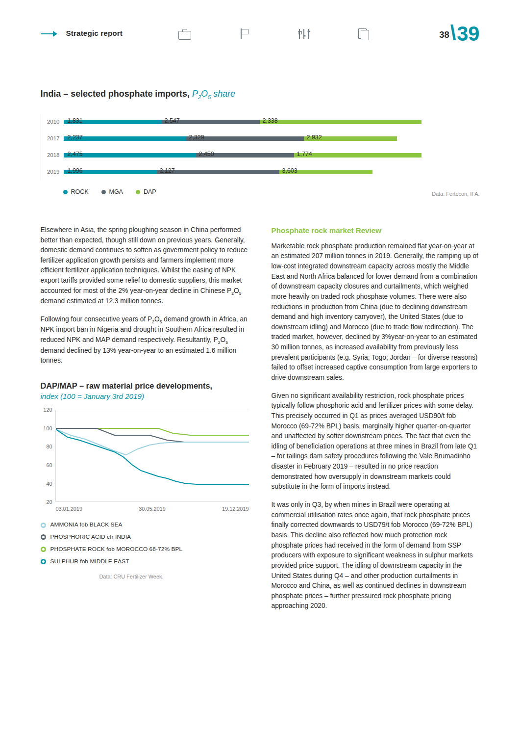Strategic report
38\39
India – selected phosphate imports, P2O5 share
2010 1,831 2,547 2,338
2017 2,237 2,329 2,932
2018 2,475 2,450 1,774
2019 1,996 2,127 3,603
ROCK MGA DAP
Data: Fertecon, IFA.
Elsewhere in Asia, the spring ploughing season in China performed better than expected, though still down on previous years. Generally, domestic demand continues to soften as government policy to reduce fertilizer application growth persists and farmers implement more efficient fertilizer application techniques. Whilst the easing of NPK export tariffs provided some relief to domestic suppliers, this market accounted for most of the 2% year-on-year decline in Chinese P2O5 demand estimated at 12.3 million tonnes.
Following four consecutive years of P2O5 demand growth in Africa, an NPK import ban in Nigeria and drought in Southern Africa resulted in reduced NPK and MAP demand respectively. Resultantly, P2O5 demand declined by 13% year-on-year to an estimated 1.6 million tonnes.
DAP/MAP – raw material price developments, index (100 = January 3rd 2019)
120 100 80 60 40 20
03.01.2019 30.05.2019 19.12.2019
AMMONIA fob BLACK SEA
PHOSPHORIC ACID cfr INDIA
PHOSPHATE ROCK fob MOROCCO 68-72% BPL
SULPHUR fob MIDDLE EAST
Data: CRU Fertilizer Week.
Phosphate rock market Review
Marketable rock phosphate production remained flat year-on-year at an estimated 207 million tonnes in 2019. Generally, the ramping up of low-cost integrated downstream capacity across mostly the Middle East and North Africa balanced for lower demand from a combination of downstream capacity closures and curtailments, which weighed more heavily on traded rock phosphate volumes. There were also reductions in production from China (due to declining downstream demand and high inventory carryover), the United States (due to downstream idling) and Morocco (due to trade flow redirection). The traded market, however, declined by 3%year-on-year to an estimated 30 million tonnes, as increased availability from previously less prevalent participants (e.g. Syria; Togo; Jordan – for diverse reasons) failed to offset increased captive consumption from large exporters to drive downstream sales.
Given no significant availability restriction, rock phosphate prices typically follow phosphoric acid and fertilizer prices with some delay. This precisely occurred in Q1 as prices averaged USD90/t fob Morocco (69-72% BPL) basis, marginally higher quarter-on-quarter and unaffected by softer downstream prices. The fact that even the idling of beneficiation operations at three mines in Brazil from late Q1 – for tailings dam safety procedures following the Vale Brumadinho disaster in February 2019 – resulted in no price reaction demonstrated how oversupply in downstream markets could substitute in the form of imports instead.
It was only in Q3, by when mines in Brazil were operating at commercial utilisation rates once again, that rock phosphate prices finally corrected downwards to USD79/t fob Morocco (69-72% BPL) basis. This decline also reflected how much protection rock phosphate prices had received in the form of demand from SSP producers with exposure to significant weakness in sulphur markets provided price support. The idling of downstream capacity in the United States during Q4 – and other production curtailments in Morocco and China, as well as continued declines in downstream phosphate prices – further pressured rock phosphate pricing approaching 2020.